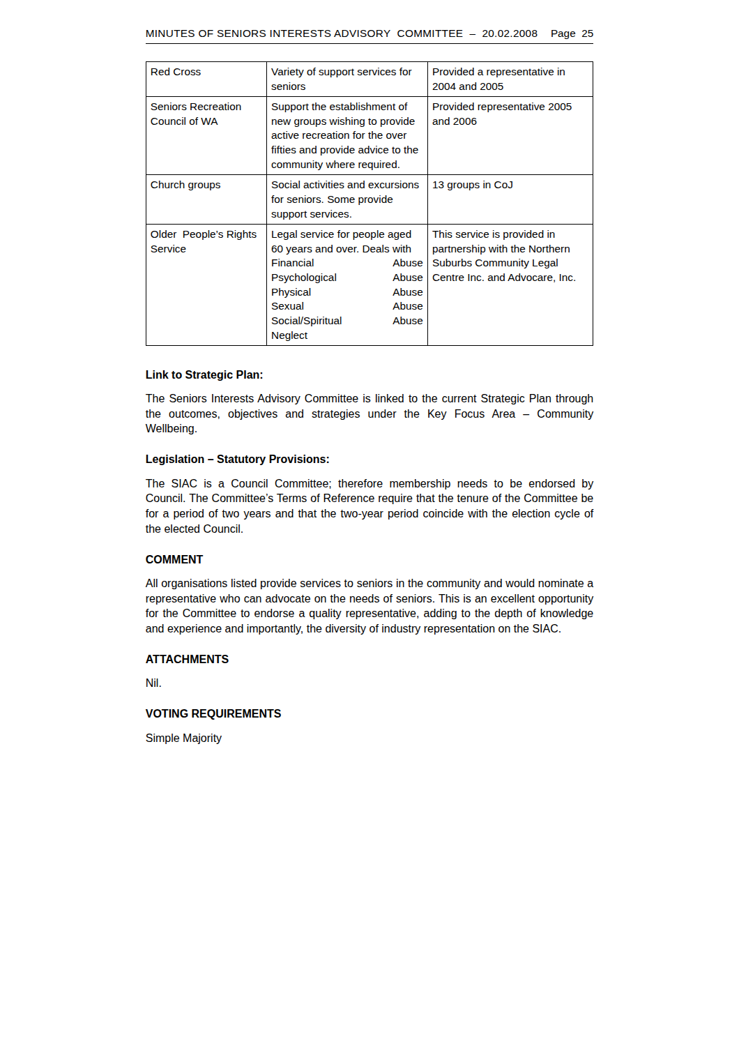MINUTES OF SENIORS INTERESTS ADVISORY COMMITTEE – 20.02.2008 Page 25
| Red Cross | Variety of support services for seniors | Provided a representative in 2004 and 2005 |
| Seniors Recreation Council of WA | Support the establishment of new groups wishing to provide active recreation for the over fifties and provide advice to the community where required. | Provided representative 2005 and 2006 |
| Church groups | Social activities and excursions for seniors. Some provide support services. | 13 groups in CoJ |
| Older People’s Rights Service | Legal service for people aged 60 years and over. Deals with Financial Abuse Psychological Abuse Physical Abuse Sexual Abuse Social/Spiritual Abuse Neglect | This service is provided in partnership with the Northern Suburbs Community Legal Centre Inc. and Advocare, Inc. |
Link to Strategic Plan:
The Seniors Interests Advisory Committee is linked to the current Strategic Plan through the outcomes, objectives and strategies under the Key Focus Area – Community Wellbeing.
Legislation – Statutory Provisions:
The SIAC is a Council Committee; therefore membership needs to be endorsed by Council. The Committee’s Terms of Reference require that the tenure of the Committee be for a period of two years and that the two-year period coincide with the election cycle of the elected Council.
Comment
All organisations listed provide services to seniors in the community and would nominate a representative who can advocate on the needs of seniors. This is an excellent opportunity for the Committee to endorse a quality representative, adding to the depth of knowledge and experience and importantly, the diversity of industry representation on the SIAC.
Attachments
Nil.
Voting Requirements
Simple Majority